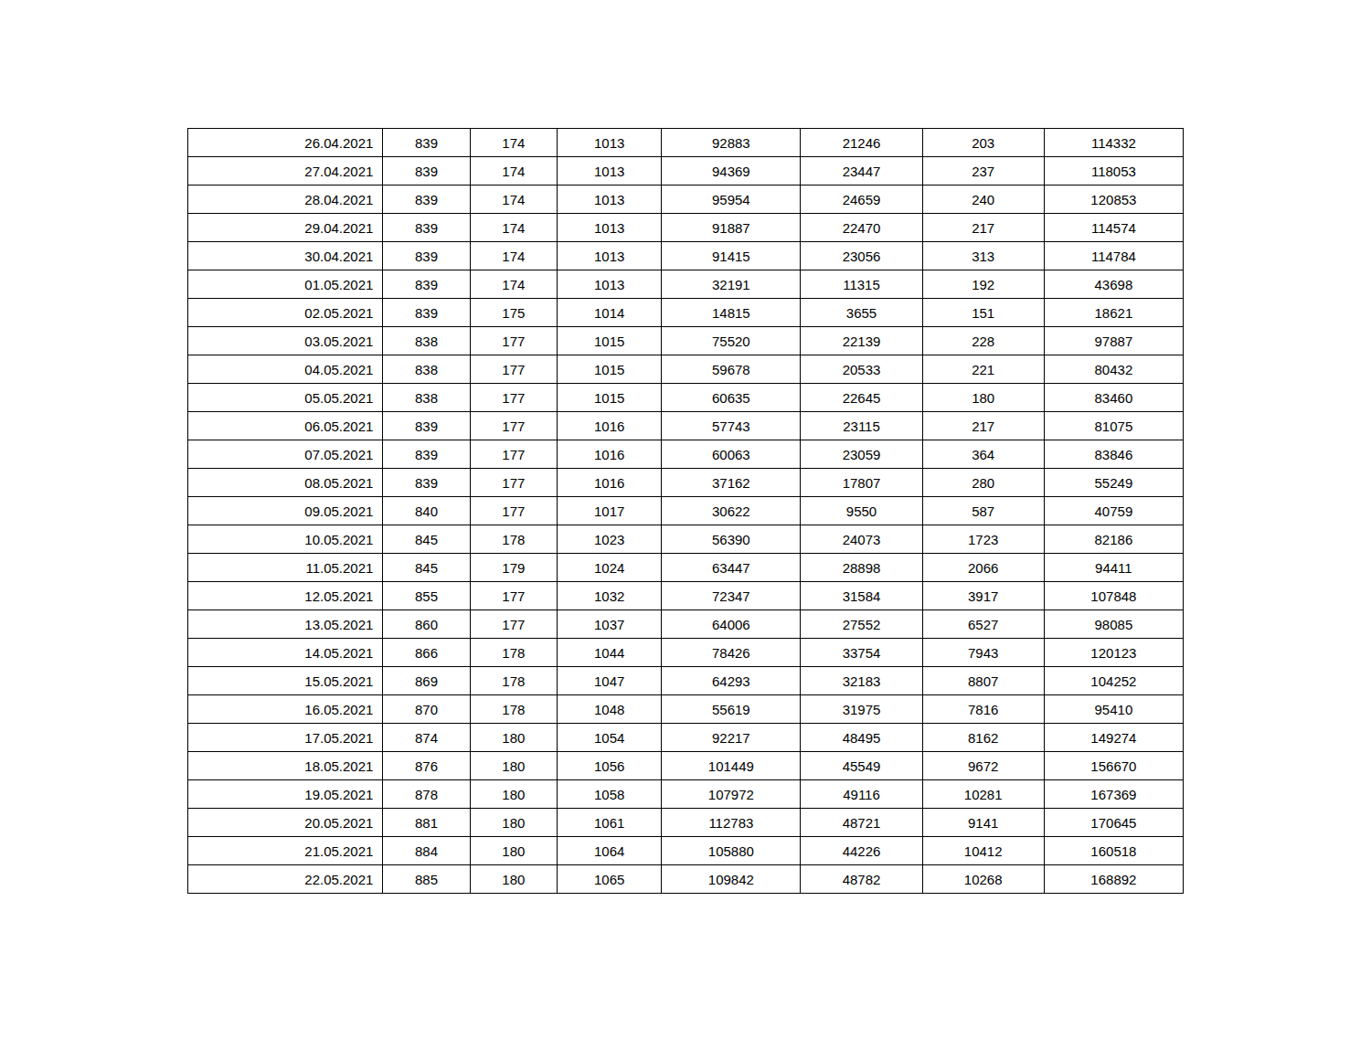| 26.04.2021 | 839 | 174 | 1013 | 92883 | 21246 | 203 | 114332 |
| 27.04.2021 | 839 | 174 | 1013 | 94369 | 23447 | 237 | 118053 |
| 28.04.2021 | 839 | 174 | 1013 | 95954 | 24659 | 240 | 120853 |
| 29.04.2021 | 839 | 174 | 1013 | 91887 | 22470 | 217 | 114574 |
| 30.04.2021 | 839 | 174 | 1013 | 91415 | 23056 | 313 | 114784 |
| 01.05.2021 | 839 | 174 | 1013 | 32191 | 11315 | 192 | 43698 |
| 02.05.2021 | 839 | 175 | 1014 | 14815 | 3655 | 151 | 18621 |
| 03.05.2021 | 838 | 177 | 1015 | 75520 | 22139 | 228 | 97887 |
| 04.05.2021 | 838 | 177 | 1015 | 59678 | 20533 | 221 | 80432 |
| 05.05.2021 | 838 | 177 | 1015 | 60635 | 22645 | 180 | 83460 |
| 06.05.2021 | 839 | 177 | 1016 | 57743 | 23115 | 217 | 81075 |
| 07.05.2021 | 839 | 177 | 1016 | 60063 | 23059 | 364 | 83846 |
| 08.05.2021 | 839 | 177 | 1016 | 37162 | 17807 | 280 | 55249 |
| 09.05.2021 | 840 | 177 | 1017 | 30622 | 9550 | 587 | 40759 |
| 10.05.2021 | 845 | 178 | 1023 | 56390 | 24073 | 1723 | 82186 |
| 11.05.2021 | 845 | 179 | 1024 | 63447 | 28898 | 2066 | 94411 |
| 12.05.2021 | 855 | 177 | 1032 | 72347 | 31584 | 3917 | 107848 |
| 13.05.2021 | 860 | 177 | 1037 | 64006 | 27552 | 6527 | 98085 |
| 14.05.2021 | 866 | 178 | 1044 | 78426 | 33754 | 7943 | 120123 |
| 15.05.2021 | 869 | 178 | 1047 | 64293 | 32183 | 8807 | 104252 |
| 16.05.2021 | 870 | 178 | 1048 | 55619 | 31975 | 7816 | 95410 |
| 17.05.2021 | 874 | 180 | 1054 | 92217 | 48495 | 8162 | 149274 |
| 18.05.2021 | 876 | 180 | 1056 | 101449 | 45549 | 9672 | 156670 |
| 19.05.2021 | 878 | 180 | 1058 | 107972 | 49116 | 10281 | 167369 |
| 20.05.2021 | 881 | 180 | 1061 | 112783 | 48721 | 9141 | 170645 |
| 21.05.2021 | 884 | 180 | 1064 | 105880 | 44226 | 10412 | 160518 |
| 22.05.2021 | 885 | 180 | 1065 | 109842 | 48782 | 10268 | 168892 |